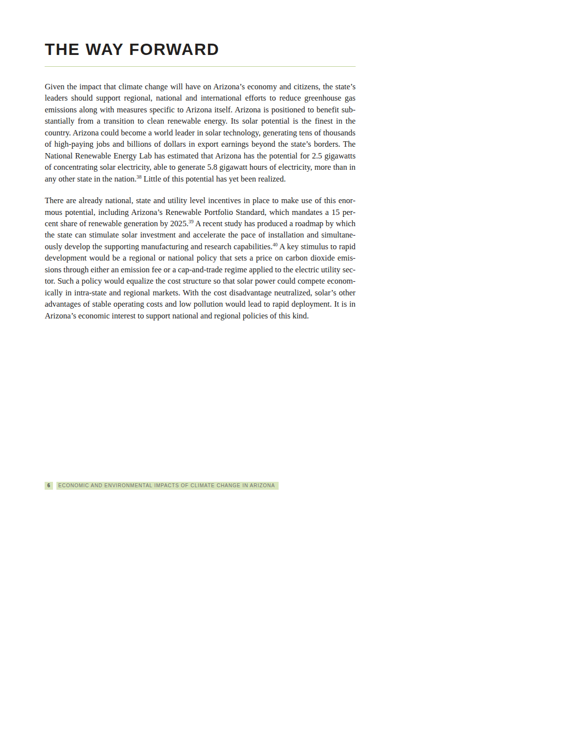The Way Forward
Given the impact that climate change will have on Arizona’s economy and citizens, the state’s leaders should support regional, national and international efforts to reduce greenhouse gas emissions along with measures specific to Arizona itself. Arizona is positioned to benefit substantially from a transition to clean renewable energy. Its solar potential is the finest in the country. Arizona could become a world leader in solar technology, generating tens of thousands of high-paying jobs and billions of dollars in export earnings beyond the state’s borders. The National Renewable Energy Lab has estimated that Arizona has the potential for 2.5 gigawatts of concentrating solar electricity, able to generate 5.8 gigawatt hours of electricity, more than in any other state in the nation.38 Little of this potential has yet been realized.
There are already national, state and utility level incentives in place to make use of this enormous potential, including Arizona’s Renewable Portfolio Standard, which mandates a 15 percent share of renewable generation by 2025.39 A recent study has produced a roadmap by which the state can stimulate solar investment and accelerate the pace of installation and simultaneously develop the supporting manufacturing and research capabilities.40 A key stimulus to rapid development would be a regional or national policy that sets a price on carbon dioxide emissions through either an emission fee or a cap-and-trade regime applied to the electric utility sector. Such a policy would equalize the cost structure so that solar power could compete economically in intra-state and regional markets. With the cost disadvantage neutralized, solar’s other advantages of stable operating costs and low pollution would lead to rapid deployment. It is in Arizona’s economic interest to support national and regional policies of this kind.
6 Economic and Environmental Impacts of Climate Change in Arizona